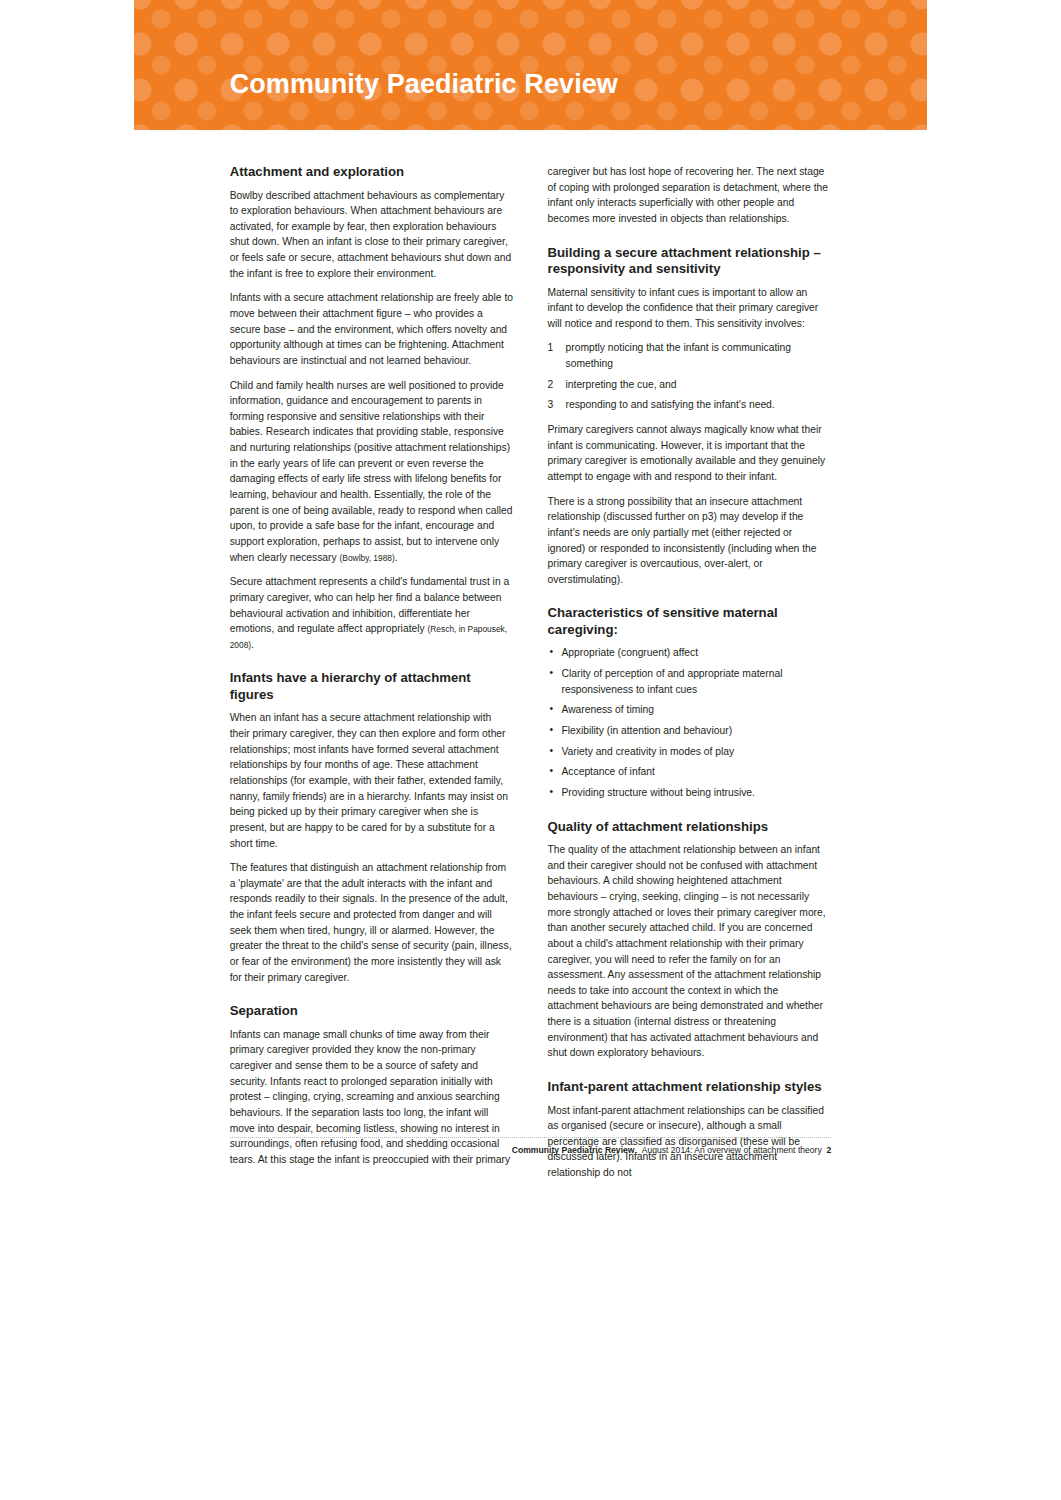Community Paediatric Review
Attachment and exploration
Bowlby described attachment behaviours as complementary to exploration behaviours. When attachment behaviours are activated, for example by fear, then exploration behaviours shut down. When an infant is close to their primary caregiver, or feels safe or secure, attachment behaviours shut down and the infant is free to explore their environment.
Infants with a secure attachment relationship are freely able to move between their attachment figure – who provides a secure base – and the environment, which offers novelty and opportunity although at times can be frightening. Attachment behaviours are instinctual and not learned behaviour.
Child and family health nurses are well positioned to provide information, guidance and encouragement to parents in forming responsive and sensitive relationships with their babies. Research indicates that providing stable, responsive and nurturing relationships (positive attachment relationships) in the early years of life can prevent or even reverse the damaging effects of early life stress with lifelong benefits for learning, behaviour and health. Essentially, the role of the parent is one of being available, ready to respond when called upon, to provide a safe base for the infant, encourage and support exploration, perhaps to assist, but to intervene only when clearly necessary (Bowlby, 1988).
Secure attachment represents a child's fundamental trust in a primary caregiver, who can help her find a balance between behavioural activation and inhibition, differentiate her emotions, and regulate affect appropriately (Resch, in Papousek, 2008).
Infants have a hierarchy of attachment figures
When an infant has a secure attachment relationship with their primary caregiver, they can then explore and form other relationships; most infants have formed several attachment relationships by four months of age. These attachment relationships (for example, with their father, extended family, nanny, family friends) are in a hierarchy. Infants may insist on being picked up by their primary caregiver when she is present, but are happy to be cared for by a substitute for a short time.
The features that distinguish an attachment relationship from a 'playmate' are that the adult interacts with the infant and responds readily to their signals. In the presence of the adult, the infant feels secure and protected from danger and will seek them when tired, hungry, ill or alarmed. However, the greater the threat to the child's sense of security (pain, illness, or fear of the environment) the more insistently they will ask for their primary caregiver.
Separation
Infants can manage small chunks of time away from their primary caregiver provided they know the non-primary caregiver and sense them to be a source of safety and security. Infants react to prolonged separation initially with protest – clinging, crying, screaming and anxious searching behaviours. If the separation lasts too long, the infant will move into despair, becoming listless, showing no interest in surroundings, often refusing food, and shedding occasional tears. At this stage the infant is preoccupied with their primary caregiver but has lost hope of recovering her. The next stage of coping with prolonged separation is detachment, where the infant only interacts superficially with other people and becomes more invested in objects than relationships.
Building a secure attachment relationship – responsivity and sensitivity
Maternal sensitivity to infant cues is important to allow an infant to develop the confidence that their primary caregiver will notice and respond to them. This sensitivity involves:
promptly noticing that the infant is communicating something
interpreting the cue, and
responding to and satisfying the infant's need.
Primary caregivers cannot always magically know what their infant is communicating. However, it is important that the primary caregiver is emotionally available and they genuinely attempt to engage with and respond to their infant.
There is a strong possibility that an insecure attachment relationship (discussed further on p3) may develop if the infant's needs are only partially met (either rejected or ignored) or responded to inconsistently (including when the primary caregiver is overcautious, over-alert, or overstimulating).
Characteristics of sensitive maternal caregiving:
Appropriate (congruent) affect
Clarity of perception of and appropriate maternal responsiveness to infant cues
Awareness of timing
Flexibility (in attention and behaviour)
Variety and creativity in modes of play
Acceptance of infant
Providing structure without being intrusive.
Quality of attachment relationships
The quality of the attachment relationship between an infant and their caregiver should not be confused with attachment behaviours. A child showing heightened attachment behaviours – crying, seeking, clinging – is not necessarily more strongly attached or loves their primary caregiver more, than another securely attached child. If you are concerned about a child's attachment relationship with their primary caregiver, you will need to refer the family on for an assessment. Any assessment of the attachment relationship needs to take into account the context in which the attachment behaviours are being demonstrated and whether there is a situation (internal distress or threatening environment) that has activated attachment behaviours and shut down exploratory behaviours.
Infant-parent attachment relationship styles
Most infant-parent attachment relationships can be classified as organised (secure or insecure), although a small percentage are classified as disorganised (these will be discussed later). Infants in an insecure attachment relationship do not
Community Paediatric Review August 2014: An overview of attachment theory 2